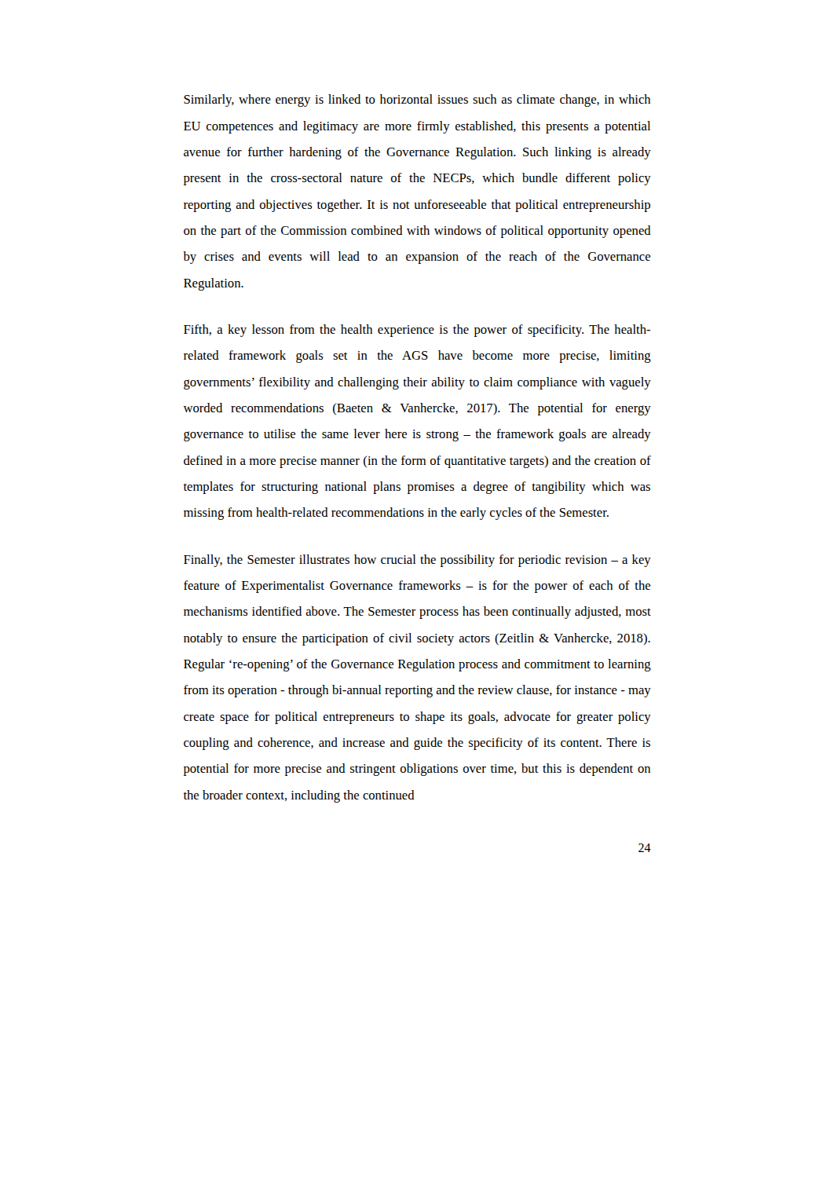Similarly, where energy is linked to horizontal issues such as climate change, in which EU competences and legitimacy are more firmly established, this presents a potential avenue for further hardening of the Governance Regulation. Such linking is already present in the cross-sectoral nature of the NECPs, which bundle different policy reporting and objectives together. It is not unforeseeable that political entrepreneurship on the part of the Commission combined with windows of political opportunity opened by crises and events will lead to an expansion of the reach of the Governance Regulation.
Fifth, a key lesson from the health experience is the power of specificity. The health-related framework goals set in the AGS have become more precise, limiting governments’ flexibility and challenging their ability to claim compliance with vaguely worded recommendations (Baeten & Vanhercke, 2017). The potential for energy governance to utilise the same lever here is strong – the framework goals are already defined in a more precise manner (in the form of quantitative targets) and the creation of templates for structuring national plans promises a degree of tangibility which was missing from health-related recommendations in the early cycles of the Semester.
Finally, the Semester illustrates how crucial the possibility for periodic revision – a key feature of Experimentalist Governance frameworks – is for the power of each of the mechanisms identified above. The Semester process has been continually adjusted, most notably to ensure the participation of civil society actors (Zeitlin & Vanhercke, 2018). Regular ‘re-opening’ of the Governance Regulation process and commitment to learning from its operation - through bi-annual reporting and the review clause, for instance - may create space for political entrepreneurs to shape its goals, advocate for greater policy coupling and coherence, and increase and guide the specificity of its content. There is potential for more precise and stringent obligations over time, but this is dependent on the broader context, including the continued
24